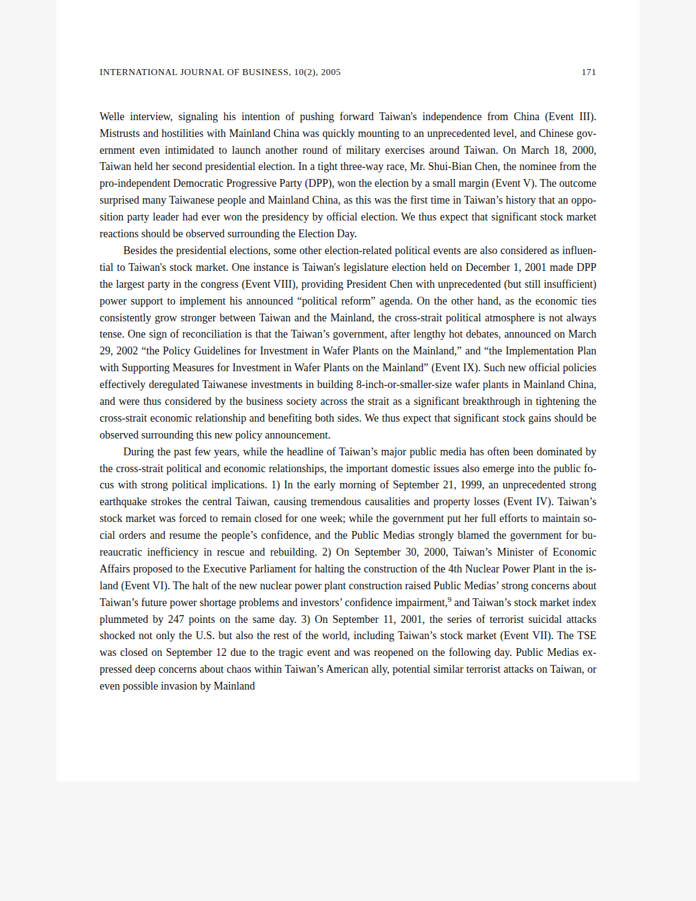International Journal of Business, 10(2), 2005 171
Welle interview, signaling his intention of pushing forward Taiwan's independence from China (Event III). Mistrusts and hostilities with Mainland China was quickly mounting to an unprecedented level, and Chinese government even intimidated to launch another round of military exercises around Taiwan. On March 18, 2000, Taiwan held her second presidential election. In a tight three-way race, Mr. Shui-Bian Chen, the nominee from the pro-independent Democratic Progressive Party (DPP), won the election by a small margin (Event V). The outcome surprised many Taiwanese people and Mainland China, as this was the first time in Taiwan’s history that an opposition party leader had ever won the presidency by official election. We thus expect that significant stock market reactions should be observed surrounding the Election Day.
Besides the presidential elections, some other election-related political events are also considered as influential to Taiwan's stock market. One instance is Taiwan's legislature election held on December 1, 2001 made DPP the largest party in the congress (Event VIII), providing President Chen with unprecedented (but still insufficient) power support to implement his announced “political reform” agenda. On the other hand, as the economic ties consistently grow stronger between Taiwan and the Mainland, the cross-strait political atmosphere is not always tense. One sign of reconciliation is that the Taiwan’s government, after lengthy hot debates, announced on March 29, 2002 “the Policy Guidelines for Investment in Wafer Plants on the Mainland,” and “the Implementation Plan with Supporting Measures for Investment in Wafer Plants on the Mainland” (Event IX). Such new official policies effectively deregulated Taiwanese investments in building 8-inch-or-smaller-size wafer plants in Mainland China, and were thus considered by the business society across the strait as a significant breakthrough in tightening the cross-strait economic relationship and benefiting both sides. We thus expect that significant stock gains should be observed surrounding this new policy announcement.
During the past few years, while the headline of Taiwan’s major public media has often been dominated by the cross-strait political and economic relationships, the important domestic issues also emerge into the public focus with strong political implications. 1) In the early morning of September 21, 1999, an unprecedented strong earthquake strokes the central Taiwan, causing tremendous causalities and property losses (Event IV). Taiwan’s stock market was forced to remain closed for one week; while the government put her full efforts to maintain social orders and resume the people’s confidence, and the Public Medias strongly blamed the government for bureaucratic inefficiency in rescue and rebuilding. 2) On September 30, 2000, Taiwan’s Minister of Economic Affairs proposed to the Executive Parliament for halting the construction of the 4th Nuclear Power Plant in the island (Event VI). The halt of the new nuclear power plant construction raised Public Medias’ strong concerns about Taiwan’s future power shortage problems and investors’ confidence impairment,9 and Taiwan’s stock market index plummeted by 247 points on the same day. 3) On September 11, 2001, the series of terrorist suicidal attacks shocked not only the U.S. but also the rest of the world, including Taiwan’s stock market (Event VII). The TSE was closed on September 12 due to the tragic event and was reopened on the following day. Public Medias expressed deep concerns about chaos within Taiwan’s American ally, potential similar terrorist attacks on Taiwan, or even possible invasion by Mainland